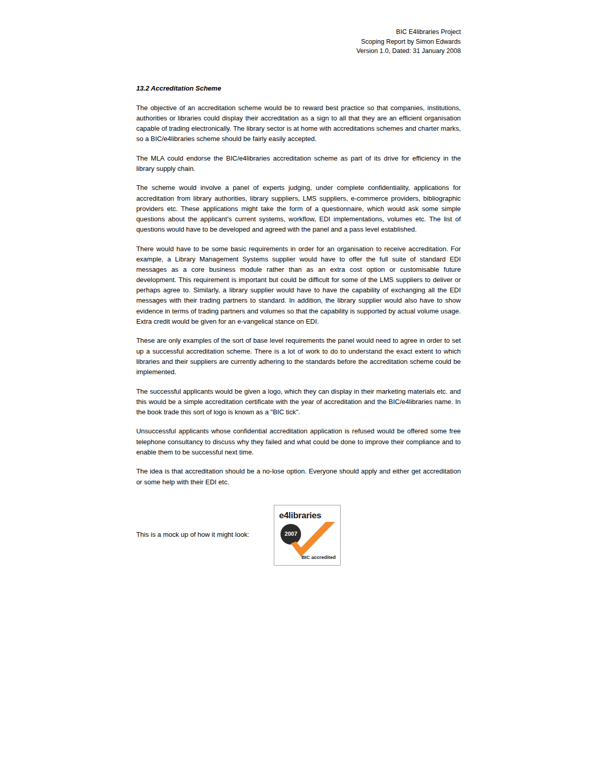BIC E4libraries Project
Scoping Report by Simon Edwards
Version 1.0, Dated: 31 January 2008
13.2 Accreditation Scheme
The objective of an accreditation scheme would be to reward best practice so that companies, institutions, authorities or libraries could display their accreditation as a sign to all that they are an efficient organisation capable of trading electronically. The library sector is at home with accreditations schemes and charter marks, so a BIC/e4libraries scheme should be fairly easily accepted.
The MLA could endorse the BIC/e4libraries accreditation scheme as part of its drive for efficiency in the library supply chain.
The scheme would involve a panel of experts judging, under complete confidentiality, applications for accreditation from library authorities, library suppliers, LMS suppliers, e-commerce providers, bibliographic providers etc. These applications might take the form of a questionnaire, which would ask some simple questions about the applicant's current systems, workflow, EDI implementations, volumes etc. The list of questions would have to be developed and agreed with the panel and a pass level established.
There would have to be some basic requirements in order for an organisation to receive accreditation. For example, a Library Management Systems supplier would have to offer the full suite of standard EDI messages as a core business module rather than as an extra cost option or customisable future development. This requirement is important but could be difficult for some of the LMS suppliers to deliver or perhaps agree to. Similarly, a library supplier would have to have the capability of exchanging all the EDI messages with their trading partners to standard. In addition, the library supplier would also have to show evidence in terms of trading partners and volumes so that the capability is supported by actual volume usage. Extra credit would be given for an e-vangelical stance on EDI.
These are only examples of the sort of base level requirements the panel would need to agree in order to set up a successful accreditation scheme. There is a lot of work to do to understand the exact extent to which libraries and their suppliers are currently adhering to the standards before the accreditation scheme could be implemented.
The successful applicants would be given a logo, which they can display in their marketing materials etc. and this would be a simple accreditation certificate with the year of accreditation and the BIC/e4libraries name. In the book trade this sort of logo is known as a "BIC tick".
Unsuccessful applicants whose confidential accreditation application is refused would be offered some free telephone consultancy to discuss why they failed and what could be done to improve their compliance and to enable them to be successful next time.
The idea is that accreditation should be a no-lose option. Everyone should apply and either get accreditation or some help with their EDI etc.
This is a mock up of how it might look:
e4libraries
2007
BIC accredited